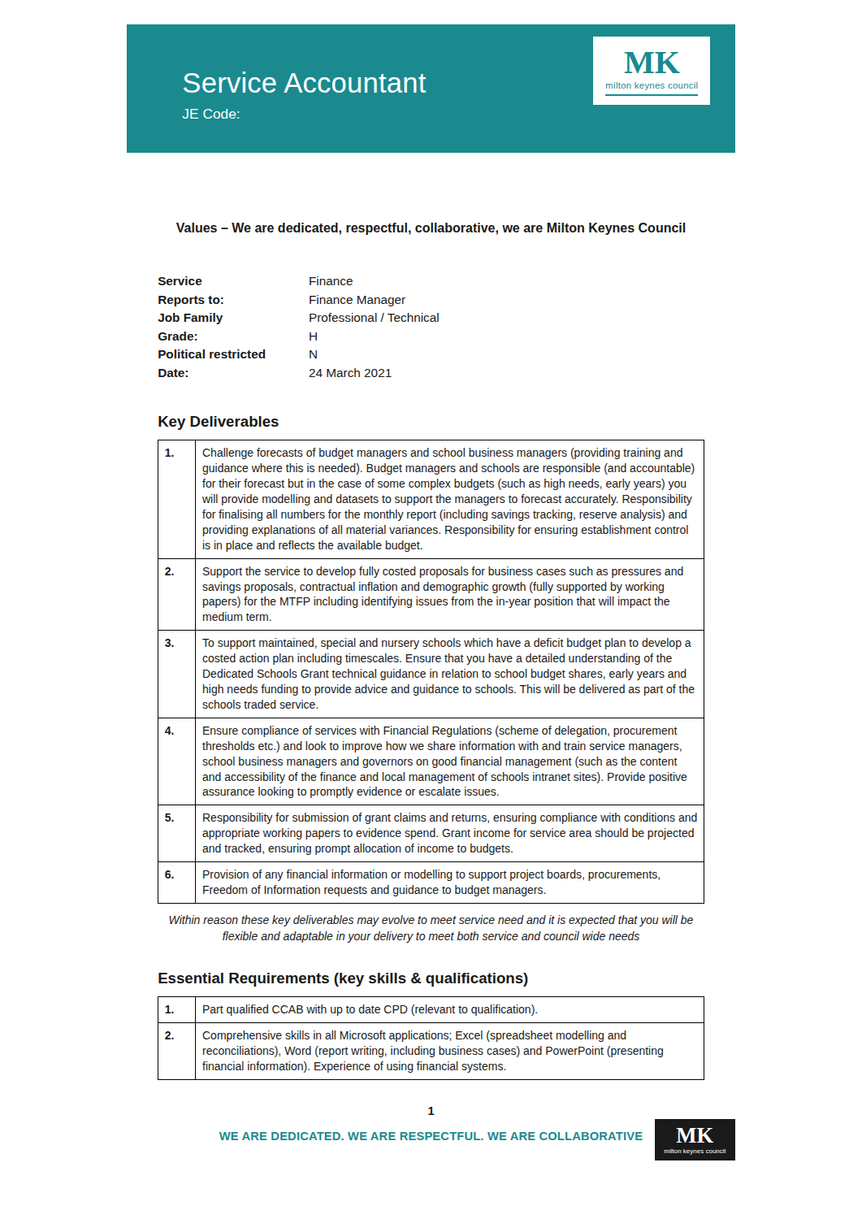Service Accountant
JE Code:
MK milton keynes council
Values – We are dedicated, respectful, collaborative, we are Milton Keynes Council
| Service | Finance |
| Reports to: | Finance Manager |
| Job Family | Professional / Technical |
| Grade: | H |
| Political restricted | N |
| Date: | 24 March 2021 |
Key Deliverables
| 1. | Challenge forecasts of budget managers and school business managers (providing training and guidance where this is needed). Budget managers and schools are responsible (and accountable) for their forecast but in the case of some complex budgets (such as high needs, early years) you will provide modelling and datasets to support the managers to forecast accurately. Responsibility for finalising all numbers for the monthly report (including savings tracking, reserve analysis) and providing explanations of all material variances. Responsibility for ensuring establishment control is in place and reflects the available budget. |
| 2. | Support the service to develop fully costed proposals for business cases such as pressures and savings proposals, contractual inflation and demographic growth (fully supported by working papers) for the MTFP including identifying issues from the in-year position that will impact the medium term. |
| 3. | To support maintained, special and nursery schools which have a deficit budget plan to develop a costed action plan including timescales. Ensure that you have a detailed understanding of the Dedicated Schools Grant technical guidance in relation to school budget shares, early years and high needs funding to provide advice and guidance to schools. This will be delivered as part of the schools traded service. |
| 4. | Ensure compliance of services with Financial Regulations (scheme of delegation, procurement thresholds etc.) and look to improve how we share information with and train service managers, school business managers and governors on good financial management (such as the content and accessibility of the finance and local management of schools intranet sites). Provide positive assurance looking to promptly evidence or escalate issues. |
| 5. | Responsibility for submission of grant claims and returns, ensuring compliance with conditions and appropriate working papers to evidence spend. Grant income for service area should be projected and tracked, ensuring prompt allocation of income to budgets. |
| 6. | Provision of any financial information or modelling to support project boards, procurements, Freedom of Information requests and guidance to budget managers. |
Within reason these key deliverables may evolve to meet service need and it is expected that you will be flexible and adaptable in your delivery to meet both service and council wide needs
Essential Requirements (key skills & qualifications)
| 1. | Part qualified CCAB with up to date CPD (relevant to qualification). |
| 2. | Comprehensive skills in all Microsoft applications; Excel (spreadsheet modelling and reconciliations), Word (report writing, including business cases) and PowerPoint (presenting financial information). Experience of using financial systems. |
1
WE ARE DEDICATED. WE ARE RESPECTFUL. WE ARE COLLABORATIVE
MK milton keynes council